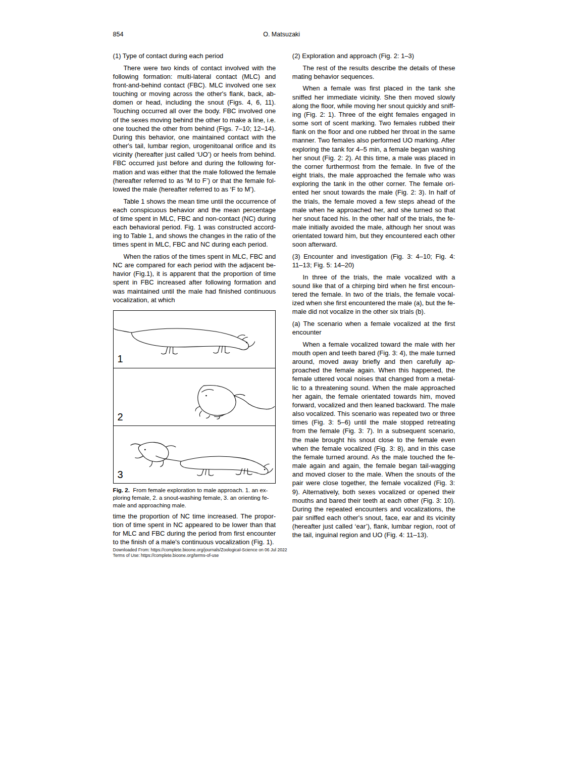854
O. Matsuzaki
(1) Type of contact during each period
There were two kinds of contact involved with the following formation: multi-lateral contact (MLC) and front-and-behind contact (FBC). MLC involved one sex touching or moving across the other's flank, back, abdomen or head, including the snout (Figs. 4, 6, 11). Touching occurred all over the body. FBC involved one of the sexes moving behind the other to make a line, i.e. one touched the other from behind (Figs. 7–10; 12–14). During this behavior, one maintained contact with the other's tail, lumbar region, urogenitoanal orifice and its vicinity (hereafter just called ‘UO’) or heels from behind. FBC occurred just before and during the following formation and was either that the male followed the female (hereafter referred to as ‘M to F’) or that the female followed the male (hereafter referred to as ‘F to M’).
Table 1 shows the mean time until the occurrence of each conspicuous behavior and the mean percentage of time spent in MLC, FBC and non-contact (NC) during each behavioral period. Fig. 1 was constructed according to Table 1, and shows the changes in the ratio of the times spent in MLC, FBC and NC during each period.
When the ratios of the times spent in MLC, FBC and NC are compared for each period with the adjacent behavior (Fig.1), it is apparent that the proportion of time spent in FBC increased after following formation and was maintained until the male had finished continuous vocalization, at which
1
2
3
Fig. 2. From female exploration to male approach. 1. an exploring female, 2. a snout-washing female, 3. an orienting female and approaching male.
time the proportion of NC time increased. The proportion of time spent in NC appeared to be lower than that for MLC and FBC during the period from first encounter to the finish of a male's continuous vocalization (Fig. 1).
(2) Exploration and approach (Fig. 2: 1–3)
The rest of the results describe the details of these mating behavior sequences.
When a female was first placed in the tank she sniffed her immediate vicinity. She then moved slowly along the floor, while moving her snout quickly and sniffing (Fig. 2: 1). Three of the eight females engaged in some sort of scent marking. Two females rubbed their flank on the floor and one rubbed her throat in the same manner. Two females also performed UO marking. After exploring the tank for 4–5 min, a female began washing her snout (Fig. 2: 2). At this time, a male was placed in the corner furthermost from the female. In five of the eight trials, the male approached the female who was exploring the tank in the other corner. The female oriented her snout towards the male (Fig. 2: 3). In half of the trials, the female moved a few steps ahead of the male when he approached her, and she turned so that her snout faced his. In the other half of the trials, the female initially avoided the male, although her snout was orientated toward him, but they encountered each other soon afterward.
(3) Encounter and investigation (Fig. 3: 4–10; Fig. 4: 11–13; Fig. 5: 14–20)
In three of the trials, the male vocalized with a sound like that of a chirping bird when he first encountered the female. In two of the trials, the female vocalized when she first encountered the male (a), but the female did not vocalize in the other six trials (b).
(a) The scenario when a female vocalized at the first encounter
When a female vocalized toward the male with her mouth open and teeth bared (Fig. 3: 4), the male turned around, moved away briefly and then carefully approached the female again. When this happened, the female uttered vocal noises that changed from a metallic to a threatening sound. When the male approached her again, the female orientated towards him, moved forward, vocalized and then leaned backward. The male also vocalized. This scenario was repeated two or three times (Fig. 3: 5–6) until the male stopped retreating from the female (Fig. 3: 7). In a subsequent scenario, the male brought his snout close to the female even when the female vocalized (Fig. 3: 8), and in this case the female turned around. As the male touched the female again and again, the female began tail-wagging and moved closer to the male. When the snouts of the pair were close together, the female vocalized (Fig. 3: 9). Alternatively, both sexes vocalized or opened their mouths and bared their teeth at each other (Fig. 3: 10). During the repeated encounters and vocalizations, the pair sniffed each other's snout, face, ear and its vicinity (hereafter just called ‘ear’), flank, lumbar region, root of the tail, inguinal region and UO (Fig. 4: 11–13).
Downloaded From: https://complete.bioone.org/journals/Zoological-Science on 06 Jul 2022
Terms of Use: https://complete.bioone.org/terms-of-use